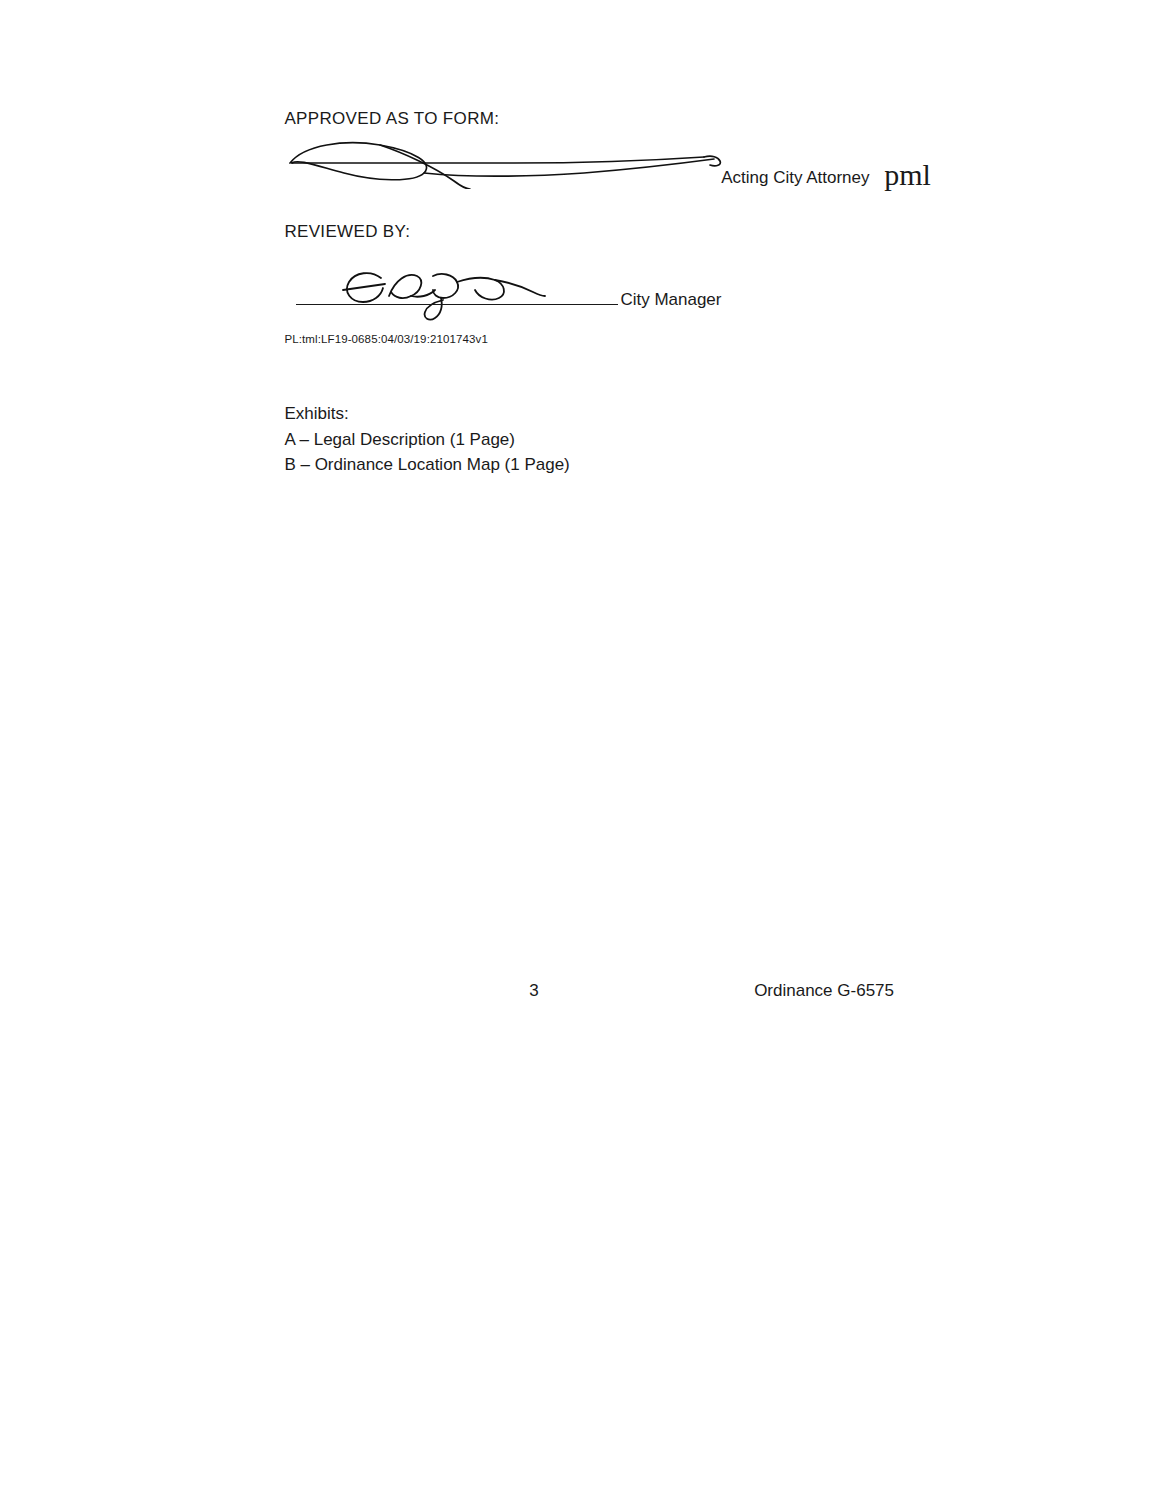APPROVED AS TO FORM:
Acting City Attorney pml
REVIEWED BY:
City Manager
PL:tml:LF19-0685:04/03/19:2101743v1
Exhibits:
A – Legal Description (1 Page)
B – Ordinance Location Map (1 Page)
3 Ordinance G-6575